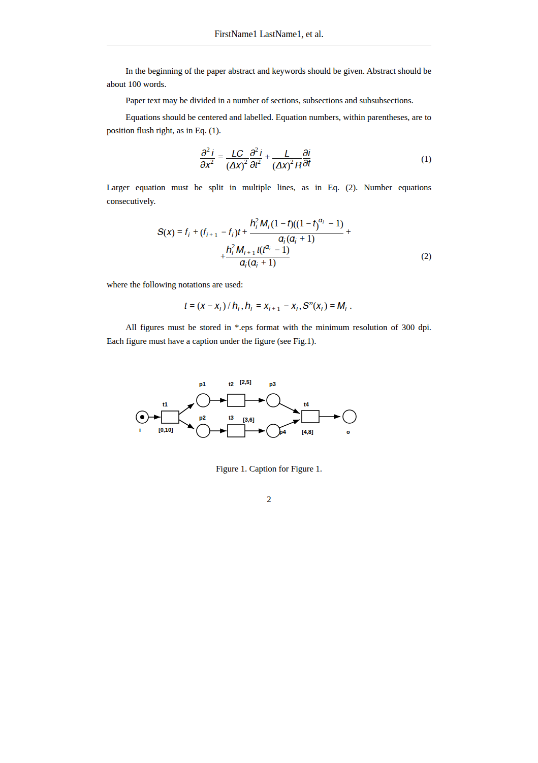FirstName1 LastName1, et al.
In the beginning of the paper abstract and keywords should be given. Abstract should be about 100 words.
Paper text may be divided in a number of sections, subsections and subsubsections.
Equations should be centered and labelled. Equation numbers, within parentheses, are to position flush right, as in Eq. (1).
∂2i ∂x2 = LC (Δx)2 ∂2i ∂t2 + L (Δx)2R ∂i ∂t
(1)
Larger equation must be split in multiple lines, as in Eq. (2). Number equations consecutively.
S(x)= fi + (fi+1 −fi)t + hi2 Mi (1−t) ((1−t)αi−1) αi (αi+1) +
+ hi2 Mi+1 t (tαi−1) αi (αi+1)
(2)
where the following notations are used:
t=(x−xi)/hi , hi=xi+1−xi , S”(xi)=Mi.
All figures must be stored in *.eps format with the minimum resolution of 300 dpi. Each figure must have a caption under the figure (see Fig.1).
i t1 [0,10] p1 p2 t2 [2,5] p3 t3 [3,6] p4 t4 [4,8] o
Figure 1. Caption for Figure 1.
2